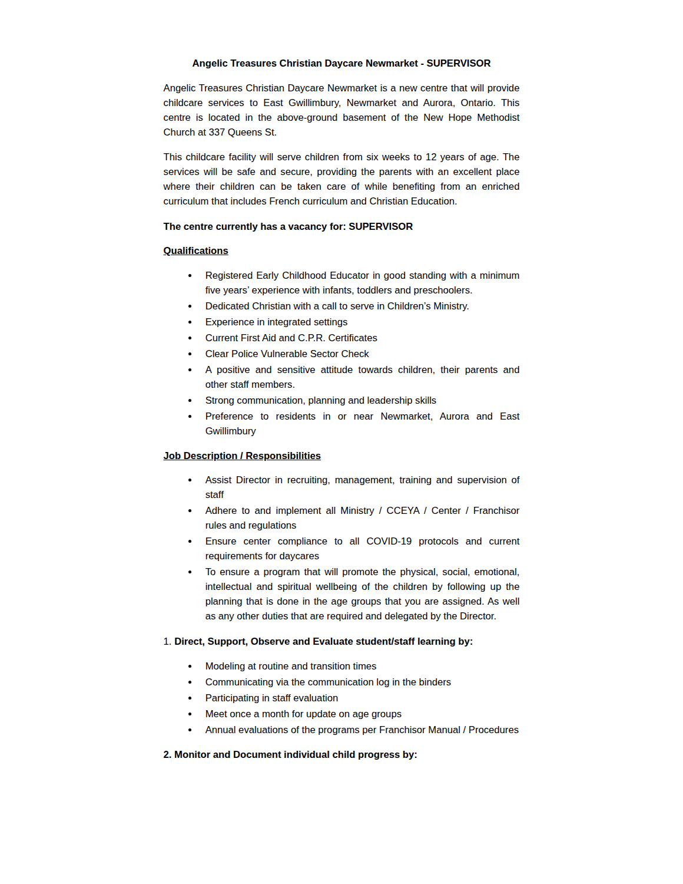Angelic Treasures Christian Daycare Newmarket - SUPERVISOR
Angelic Treasures Christian Daycare Newmarket is a new centre that will provide childcare services to East Gwillimbury, Newmarket and Aurora, Ontario. This centre is located in the above-ground basement of the New Hope Methodist Church at 337 Queens St.
This childcare facility will serve children from six weeks to 12 years of age. The services will be safe and secure, providing the parents with an excellent place where their children can be taken care of while benefiting from an enriched curriculum that includes French curriculum and Christian Education.
The centre currently has a vacancy for: SUPERVISOR
Qualifications
Registered Early Childhood Educator in good standing with a minimum five years’ experience with infants, toddlers and preschoolers.
Dedicated Christian with a call to serve in Children’s Ministry.
Experience in integrated settings
Current First Aid and C.P.R. Certificates
Clear Police Vulnerable Sector Check
A positive and sensitive attitude towards children, their parents and other staff members.
Strong communication, planning and leadership skills
Preference to residents in or near Newmarket, Aurora and East Gwillimbury
Job Description / Responsibilities
Assist Director in recruiting, management, training and supervision of staff
Adhere to and implement all Ministry / CCEYA / Center / Franchisor rules and regulations
Ensure center compliance to all COVID-19 protocols and current requirements for daycares
To ensure a program that will promote the physical, social, emotional, intellectual and spiritual wellbeing of the children by following up the planning that is done in the age groups that you are assigned. As well as any other duties that are required and delegated by the Director.
1. Direct, Support, Observe and Evaluate student/staff learning by:
Modeling at routine and transition times
Communicating via the communication log in the binders
Participating in staff evaluation
Meet once a month for update on age groups
Annual evaluations of the programs per Franchisor Manual / Procedures
2. Monitor and Document individual child progress by: